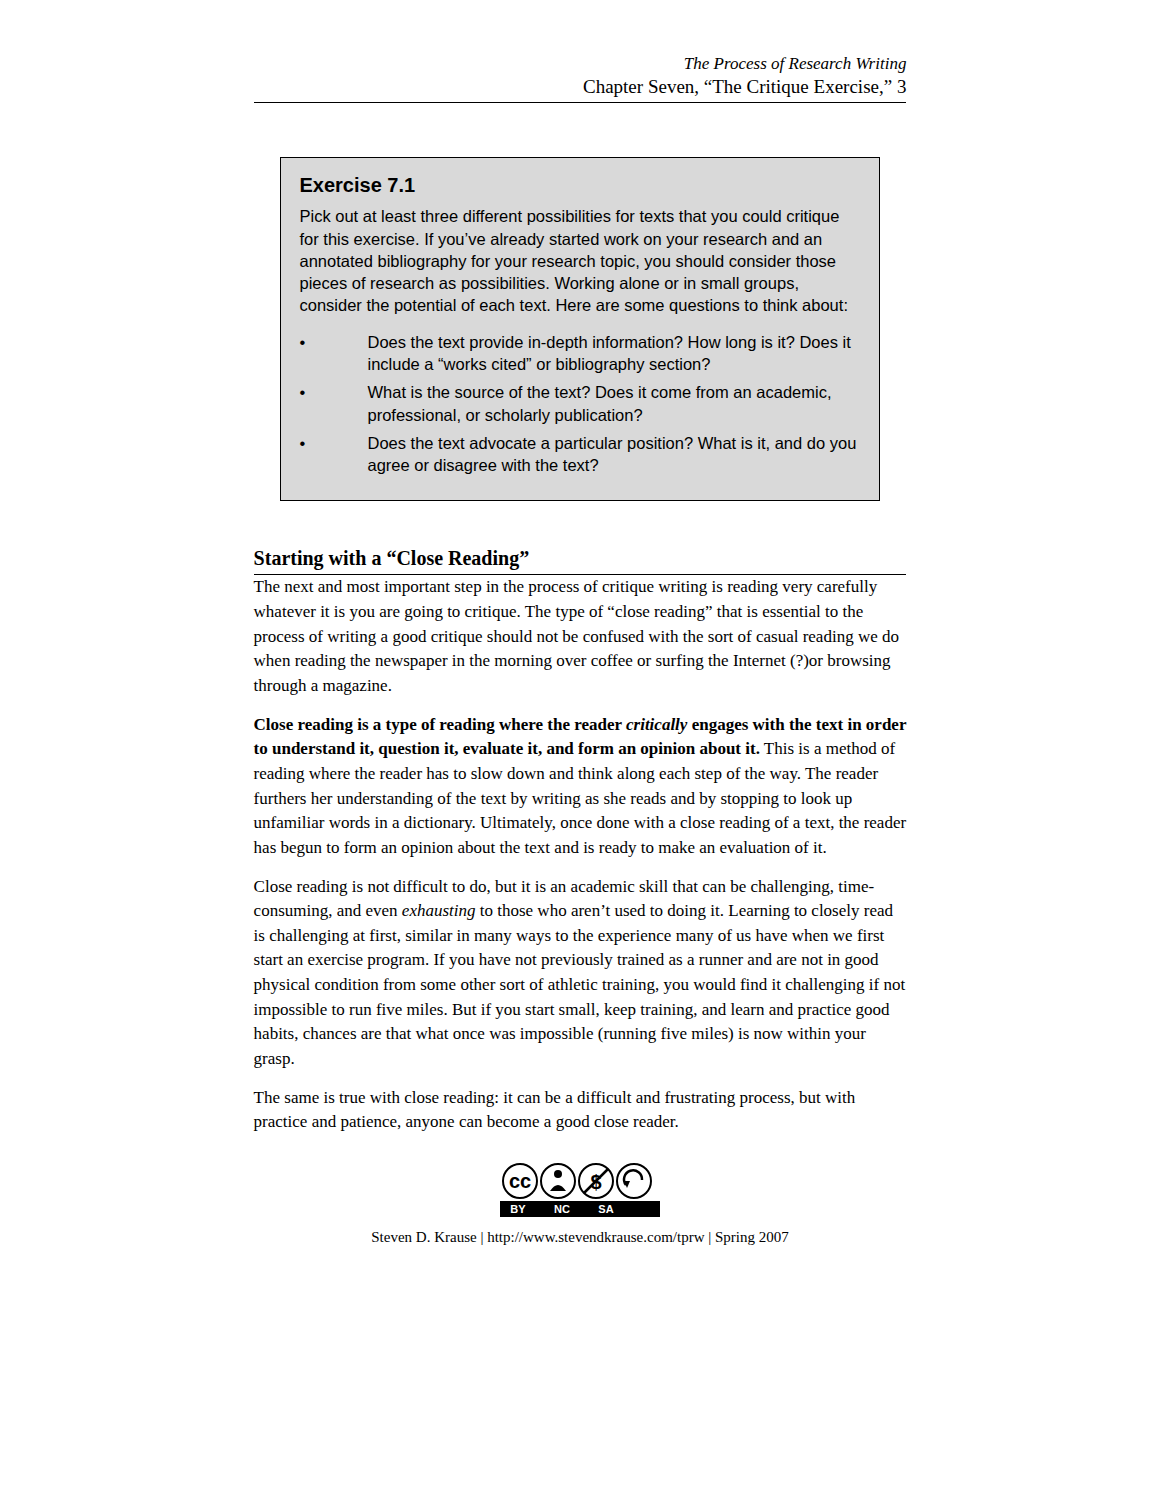The Process of Research Writing
Chapter Seven, “The Critique Exercise,” 3
Exercise 7.1
Pick out at least three different possibilities for texts that you could critique for this exercise. If you’ve already started work on your research and an annotated bibliography for your research topic, you should consider those pieces of research as possibilities. Working alone or in small groups, consider the potential of each text. Here are some questions to think about:
Does the text provide in-depth information? How long is it? Does it include a “works cited” or bibliography section?
What is the source of the text? Does it come from an academic, professional, or scholarly publication?
Does the text advocate a particular position? What is it, and do you agree or disagree with the text?
Starting with a “Close Reading”
The next and most important step in the process of critique writing is reading very carefully whatever it is you are going to critique. The type of “close reading” that is essential to the process of writing a good critique should not be confused with the sort of casual reading we do when reading the newspaper in the morning over coffee or surfing the Internet (?)or browsing through a magazine.
Close reading is a type of reading where the reader critically engages with the text in order to understand it, question it, evaluate it, and form an opinion about it. This is a method of reading where the reader has to slow down and think along each step of the way. The reader furthers her understanding of the text by writing as she reads and by stopping to look up unfamiliar words in a dictionary. Ultimately, once done with a close reading of a text, the reader has begun to form an opinion about the text and is ready to make an evaluation of it.
Close reading is not difficult to do, but it is an academic skill that can be challenging, time-consuming, and even exhausting to those who aren’t used to doing it. Learning to closely read is challenging at first, similar in many ways to the experience many of us have when we first start an exercise program. If you have not previously trained as a runner and are not in good physical condition from some other sort of athletic training, you would find it challenging if not impossible to run five miles. But if you start small, keep training, and learn and practice good habits, chances are that what once was impossible (running five miles) is now within your grasp.
The same is true with close reading: it can be a difficult and frustrating process, but with practice and patience, anyone can become a good close reader.
cc $ BY NC SA
Steven D. Krause | http://www.stevendkrause.com/tprw | Spring 2007